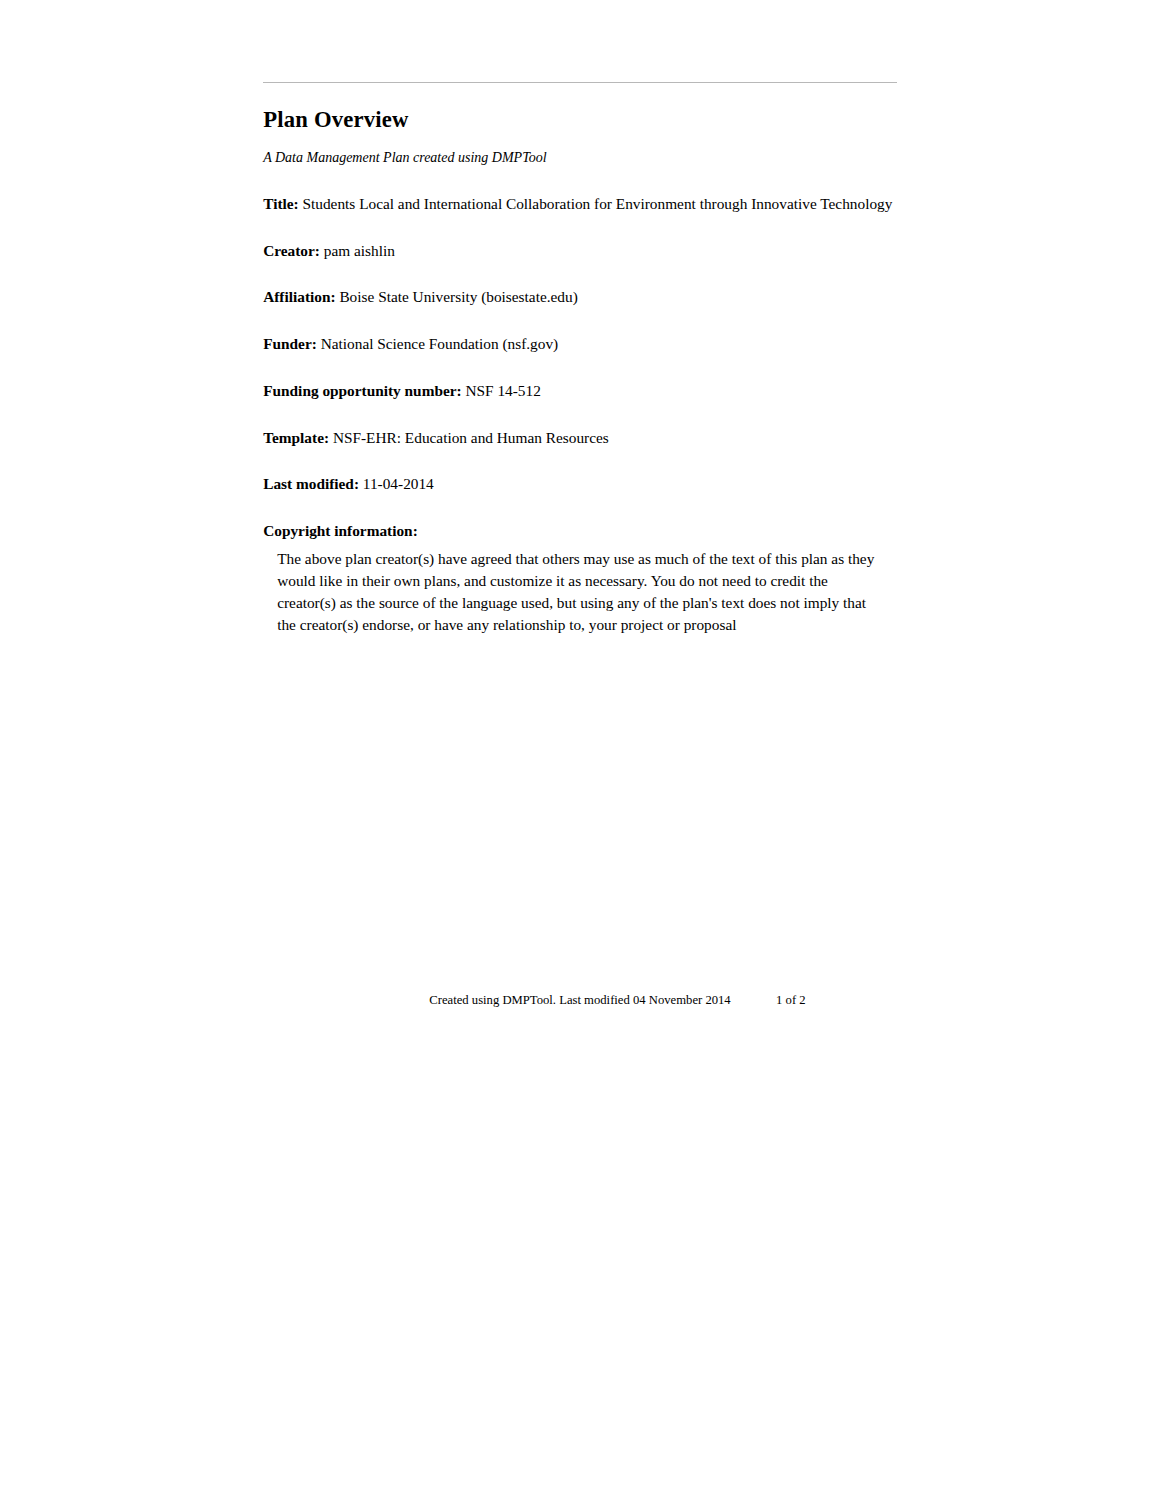Plan Overview
A Data Management Plan created using DMPTool
Title: Students Local and International Collaboration for Environment through Innovative Technology
Creator: pam aishlin
Affiliation: Boise State University (boisestate.edu)
Funder: National Science Foundation (nsf.gov)
Funding opportunity number: NSF 14-512
Template: NSF-EHR: Education and Human Resources
Last modified: 11-04-2014
Copyright information:
The above plan creator(s) have agreed that others may use as much of the text of this plan as they would like in their own plans, and customize it as necessary. You do not need to credit the creator(s) as the source of the language used, but using any of the plan's text does not imply that the creator(s) endorse, or have any relationship to, your project or proposal
Created using DMPTool. Last modified 04 November 2014 1 of 2